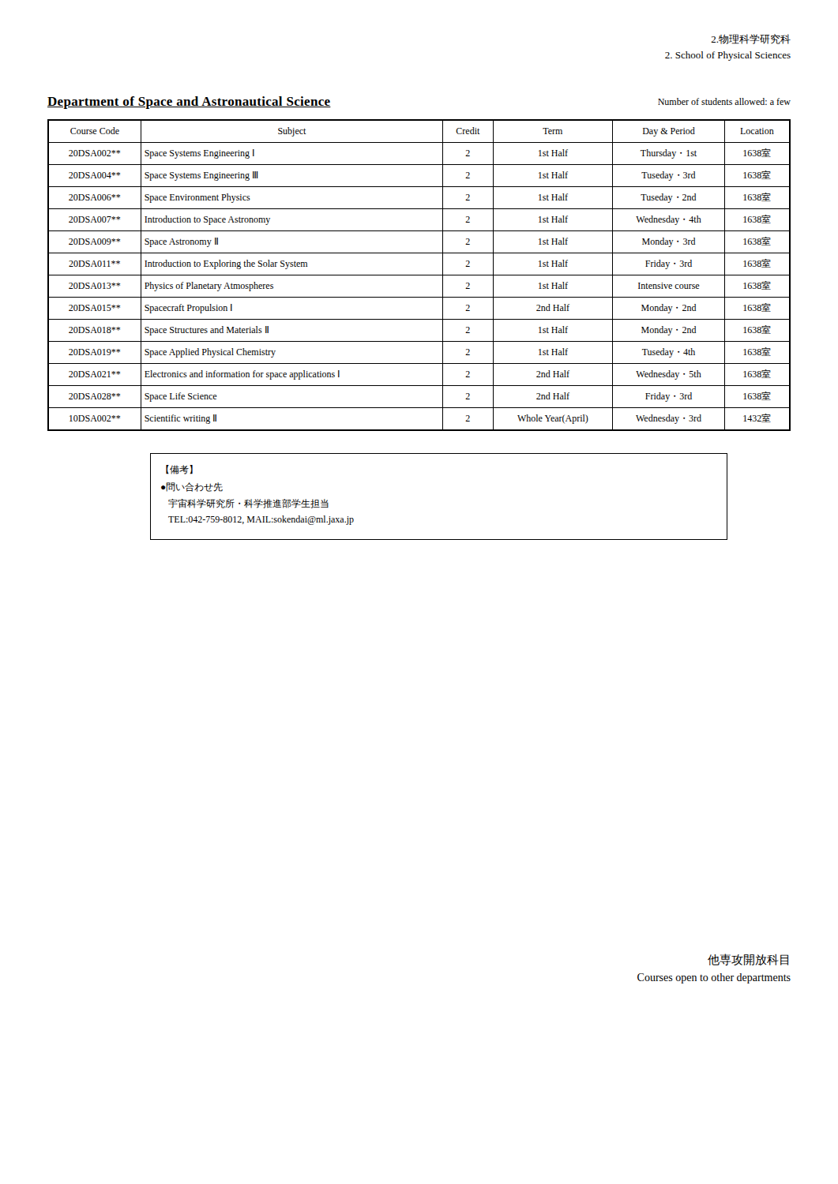2.物理科学研究科
2. School of Physical Sciences
Department of Space and Astronautical Science
Number of students allowed: a few
| Course Code | Subject | Credit | Term | Day & Period | Location |
| --- | --- | --- | --- | --- | --- |
| 20DSA002** | Space Systems Engineering Ⅰ | 2 | 1st Half | Thursday・1st | 1638室 |
| 20DSA004** | Space Systems Engineering Ⅲ | 2 | 1st Half | Tuseday・3rd | 1638室 |
| 20DSA006** | Space Environment Physics | 2 | 1st Half | Tuseday・2nd | 1638室 |
| 20DSA007** | Introduction to Space Astronomy | 2 | 1st Half | Wednesday・4th | 1638室 |
| 20DSA009** | Space Astronomy Ⅱ | 2 | 1st Half | Monday・3rd | 1638室 |
| 20DSA011** | Introduction to Exploring the Solar System | 2 | 1st Half | Friday・3rd | 1638室 |
| 20DSA013** | Physics of Planetary Atmospheres | 2 | 1st Half | Intensive course | 1638室 |
| 20DSA015** | Spacecraft Propulsion Ⅰ | 2 | 2nd Half | Monday・2nd | 1638室 |
| 20DSA018** | Space Structures and Materials Ⅱ | 2 | 1st Half | Monday・2nd | 1638室 |
| 20DSA019** | Space Applied Physical Chemistry | 2 | 1st Half | Tuseday・4th | 1638室 |
| 20DSA021** | Electronics and information for space applications Ⅰ | 2 | 2nd Half | Wednesday・5th | 1638室 |
| 20DSA028** | Space Life Science | 2 | 2nd Half | Friday・3rd | 1638室 |
| 10DSA002** | Scientific writing Ⅱ | 2 | Whole Year(April) | Wednesday・3rd | 1432室 |
【備考】
●問い合わせ先
宇宙科学研究所・科学推進部学生担当
TEL:042-759-8012, MAIL:sokendai@ml.jaxa.jp
他専攻開放科目
Courses open to other departments